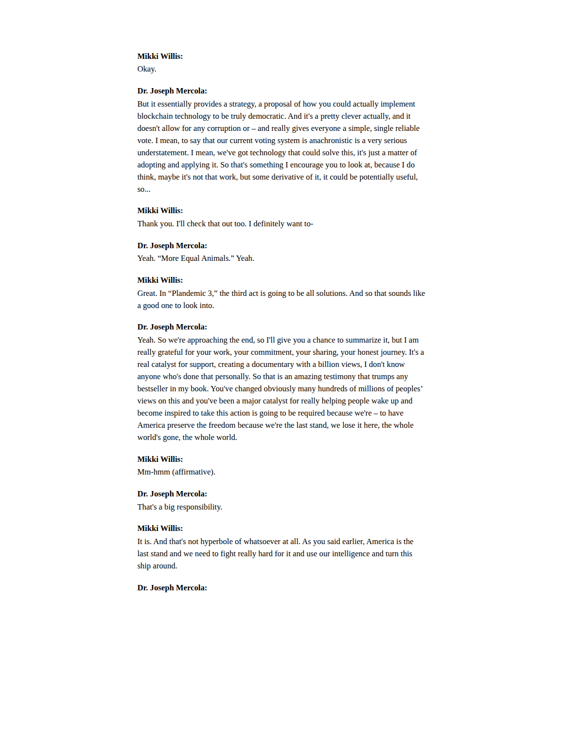Mikki Willis:
Okay.
Dr. Joseph Mercola:
But it essentially provides a strategy, a proposal of how you could actually implement blockchain technology to be truly democratic. And it's a pretty clever actually, and it doesn't allow for any corruption or – and really gives everyone a simple, single reliable vote. I mean, to say that our current voting system is anachronistic is a very serious understatement. I mean, we've got technology that could solve this, it's just a matter of adopting and applying it. So that's something I encourage you to look at, because I do think, maybe it's not that work, but some derivative of it, it could be potentially useful, so...
Mikki Willis:
Thank you. I'll check that out too. I definitely want to-
Dr. Joseph Mercola:
Yeah. “More Equal Animals.” Yeah.
Mikki Willis:
Great. In “Plandemic 3,” the third act is going to be all solutions. And so that sounds like a good one to look into.
Dr. Joseph Mercola:
Yeah. So we're approaching the end, so I'll give you a chance to summarize it, but I am really grateful for your work, your commitment, your sharing, your honest journey. It's a real catalyst for support, creating a documentary with a billion views, I don't know anyone who's done that personally. So that is an amazing testimony that trumps any bestseller in my book. You've changed obviously many hundreds of millions of peoples’ views on this and you've been a major catalyst for really helping people wake up and become inspired to take this action is going to be required because we're – to have America preserve the freedom because we're the last stand, we lose it here, the whole world's gone, the whole world.
Mikki Willis:
Mm-hmm (affirmative).
Dr. Joseph Mercola:
That's a big responsibility.
Mikki Willis:
It is. And that's not hyperbole of whatsoever at all. As you said earlier, America is the last stand and we need to fight really hard for it and use our intelligence and turn this ship around.
Dr. Joseph Mercola: